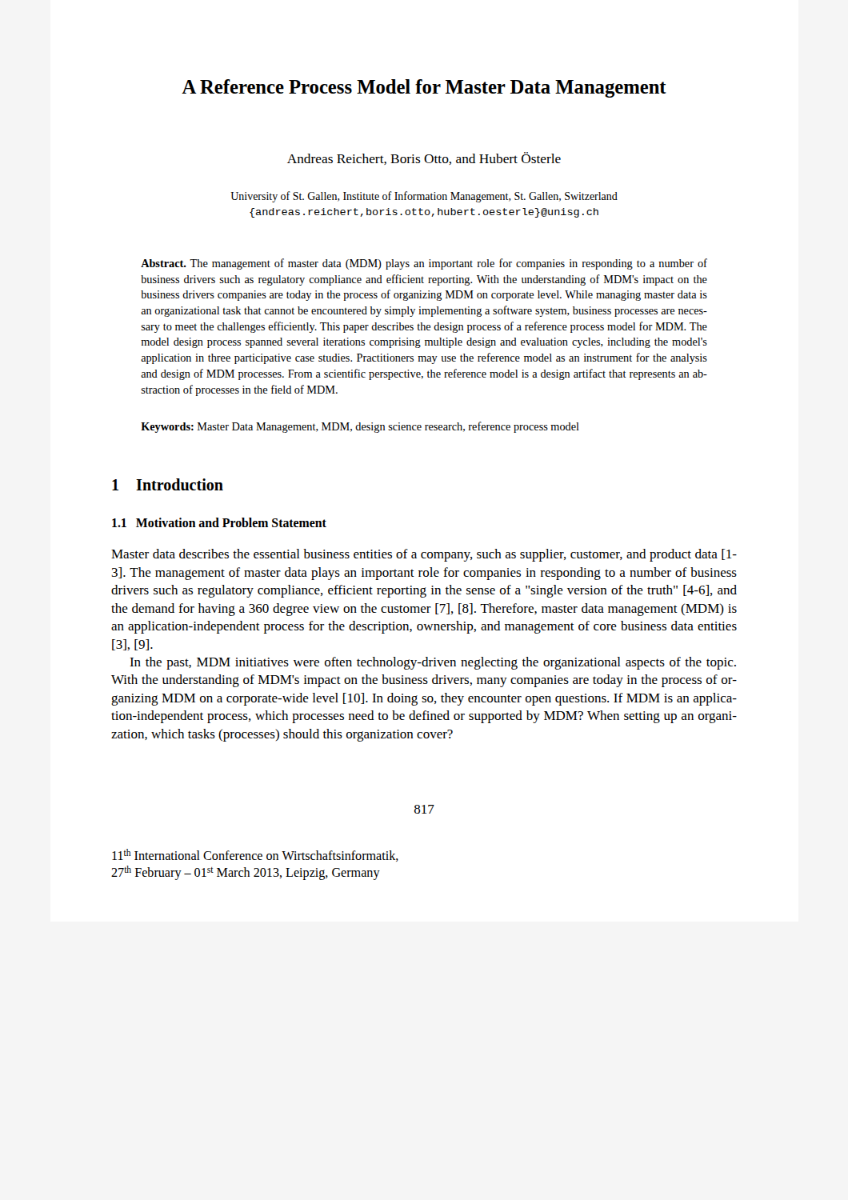A Reference Process Model for Master Data Management
Andreas Reichert, Boris Otto, and Hubert Österle
University of St. Gallen, Institute of Information Management, St. Gallen, Switzerland
{andreas.reichert,boris.otto,hubert.oesterle}@unisg.ch
Abstract. The management of master data (MDM) plays an important role for companies in responding to a number of business drivers such as regulatory compliance and efficient reporting. With the understanding of MDM's impact on the business drivers companies are today in the process of organizing MDM on corporate level. While managing master data is an organizational task that cannot be encountered by simply implementing a software system, business processes are necessary to meet the challenges efficiently. This paper describes the design process of a reference process model for MDM. The model design process spanned several iterations comprising multiple design and evaluation cycles, including the model's application in three participative case studies. Practitioners may use the reference model as an instrument for the analysis and design of MDM processes. From a scientific perspective, the reference model is a design artifact that represents an abstraction of processes in the field of MDM.
Keywords: Master Data Management, MDM, design science research, reference process model
1 Introduction
1.1 Motivation and Problem Statement
Master data describes the essential business entities of a company, such as supplier, customer, and product data [1-3]. The management of master data plays an important role for companies in responding to a number of business drivers such as regulatory compliance, efficient reporting in the sense of a "single version of the truth" [4-6], and the demand for having a 360 degree view on the customer [7], [8]. Therefore, master data management (MDM) is an application-independent process for the description, ownership, and management of core business data entities [3], [9].
In the past, MDM initiatives were often technology-driven neglecting the organizational aspects of the topic. With the understanding of MDM's impact on the business drivers, many companies are today in the process of organizing MDM on a corporate-wide level [10]. In doing so, they encounter open questions. If MDM is an application-independent process, which processes need to be defined or supported by MDM? When setting up an organization, which tasks (processes) should this organization cover?
817
11th International Conference on Wirtschaftsinformatik,
27th February – 01st March 2013, Leipzig, Germany